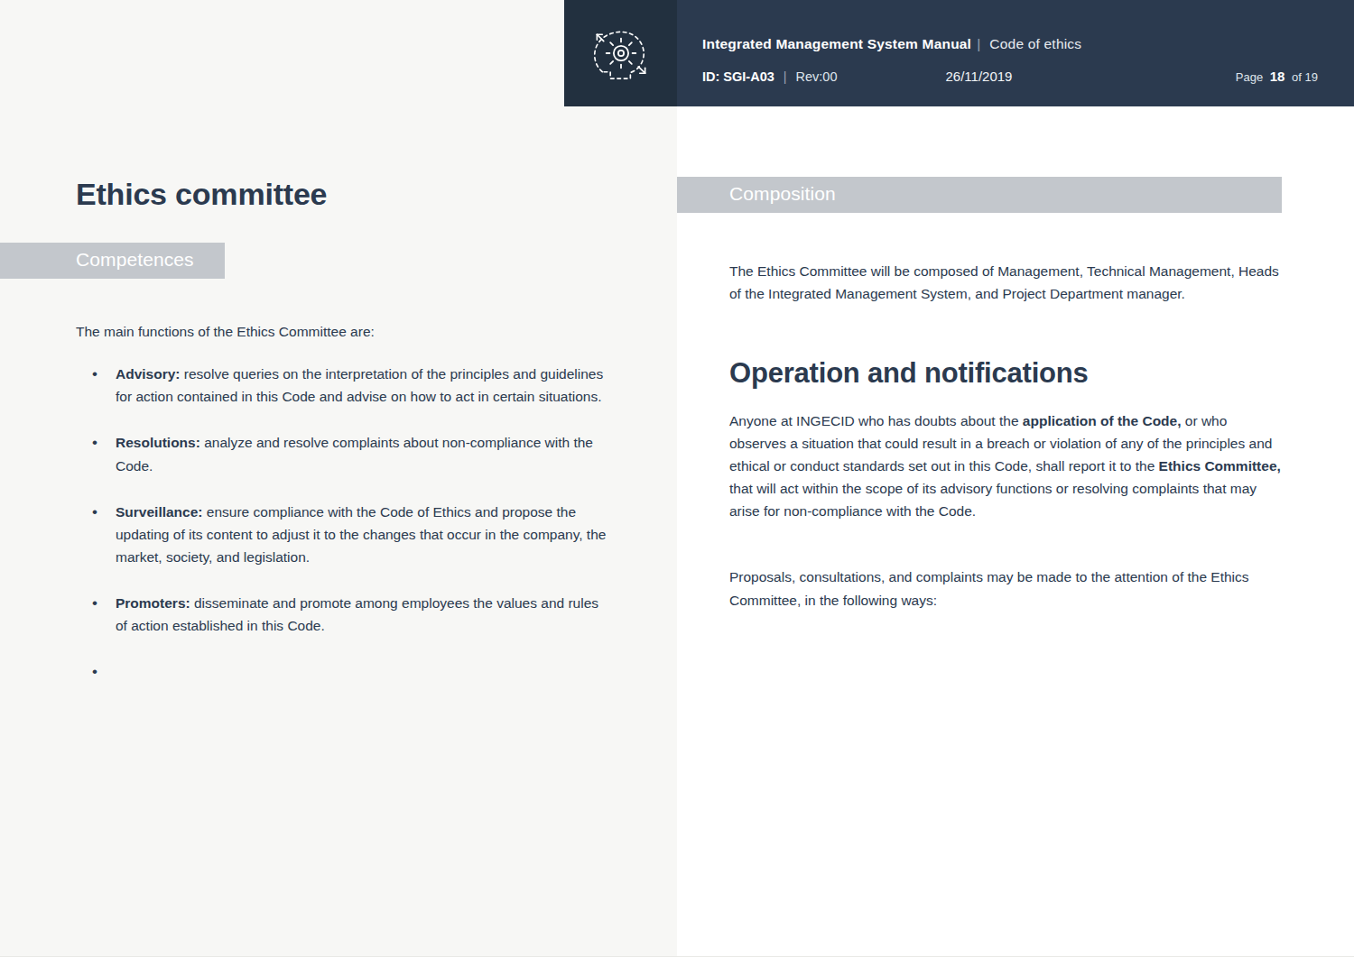Integrated Management System Manual|Code of ethics
ID: SGI-A03 | Rev:00 26/11/2019 Page 18 of 19
Ethics committee
Competences
The main functions of the Ethics Committee are:
Advisory: resolve queries on the interpretation of the principles and guidelines for action contained in this Code and advise on how to act in certain situations.
Resolutions: analyze and resolve complaints about non-compliance with the Code.
Surveillance: ensure compliance with the Code of Ethics and propose the updating of its content to adjust it to the changes that occur in the company, the market, society, and legislation.
Promoters: disseminate and promote among employees the values and rules of action established in this Code.
Composition
The Ethics Committee will be composed of Management, Technical Management, Heads of the Integrated Management System, and Project Department manager.
Operation and notifications
Anyone at INGECID who has doubts about the application of the Code, or who observes a situation that could result in a breach or violation of any of the principles and ethical or conduct standards set out in this Code, shall report it to the Ethics Committee, that will act within the scope of its advisory functions or resolving complaints that may arise for non-compliance with the Code.
Proposals, consultations, and complaints may be made to the attention of the Ethics Committee, in the following ways: